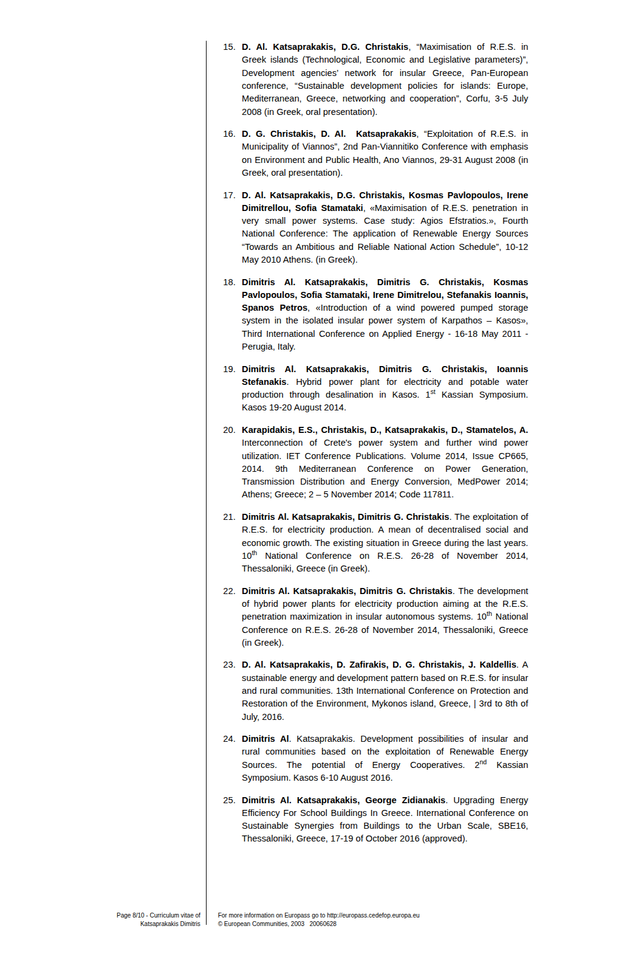D. Al. Katsaprakakis, D.G. Christakis, “Maximisation of R.E.S. in Greek islands (Technological, Economic and Legislative parameters)”, Development agencies’ network for insular Greece, Pan-European conference, “Sustainable development policies for islands: Europe, Mediterranean, Greece, networking and cooperation”, Corfu, 3-5 July 2008 (in Greek, oral presentation).
D. G. Christakis, D. Al. Katsaprakakis, “Exploitation of R.E.S. in Municipality of Viannos”, 2nd Pan-Viannitiko Conference with emphasis on Environment and Public Health, Ano Viannos, 29-31 August 2008 (in Greek, oral presentation).
D. Al. Katsaprakakis, D.G. Christakis, Kosmas Pavlopoulos, Irene Dimitrellou, Sofia Stamataki, «Maximisation of R.E.S. penetration in very small power systems. Case study: Agios Efstratios.», Fourth National Conference: The application of Renewable Energy Sources “Towards an Ambitious and Reliable National Action Schedule”, 10-12 May 2010 Athens. (in Greek).
Dimitris Al. Katsaprakakis, Dimitris G. Christakis, Kosmas Pavlopoulos, Sofia Stamataki, Irene Dimitrelou, Stefanakis Ioannis, Spanos Petros, «Introduction of a wind powered pumped storage system in the isolated insular power system of Karpathos – Kasos», Third International Conference on Applied Energy - 16-18 May 2011 - Perugia, Italy.
Dimitris Al. Katsaprakakis, Dimitris G. Christakis, Ioannis Stefanakis. Hybrid power plant for electricity and potable water production through desalination in Kasos. 1st Kassian Symposium. Kasos 19-20 August 2014.
Karapidakis, E.S., Christakis, D., Katsaprakakis, D., Stamatelos, A. Interconnection of Crete's power system and further wind power utilization. IET Conference Publications. Volume 2014, Issue CP665, 2014. 9th Mediterranean Conference on Power Generation, Transmission Distribution and Energy Conversion, MedPower 2014; Athens; Greece; 2 – 5 November 2014; Code 117811.
Dimitris Al. Katsaprakakis, Dimitris G. Christakis. The exploitation of R.E.S. for electricity production. A mean of decentralised social and economic growth. The existing situation in Greece during the last years. 10th National Conference on R.E.S. 26-28 of November 2014, Thessaloniki, Greece (in Greek).
Dimitris Al. Katsaprakakis, Dimitris G. Christakis. The development of hybrid power plants for electricity production aiming at the R.E.S. penetration maximization in insular autonomous systems. 10th National Conference on R.E.S. 26-28 of November 2014, Thessaloniki, Greece (in Greek).
D. Al. Katsaprakakis, D. Zafirakis, D. G. Christakis, J. Kaldellis. A sustainable energy and development pattern based on R.E.S. for insular and rural communities. 13th International Conference on Protection and Restoration of the Environment, Mykonos island, Greece, | 3rd to 8th of July, 2016.
Dimitris Al. Katsaprakakis. Development possibilities of insular and rural communities based on the exploitation of Renewable Energy Sources. The potential of Energy Cooperatives. 2nd Kassian Symposium. Kasos 6-10 August 2016.
Dimitris Al. Katsaprakakis, George Zidianakis. Upgrading Energy Efficiency For School Buildings In Greece. International Conference on Sustainable Synergies from Buildings to the Urban Scale, SBE16, Thessaloniki, Greece, 17-19 of October 2016 (approved).
Page 8/10 - Curriculum vitae of
Katsaprakakis Dimitris
For more information on Europass go to http://europass.cedefop.europa.eu
© European Communities, 2003 20060628